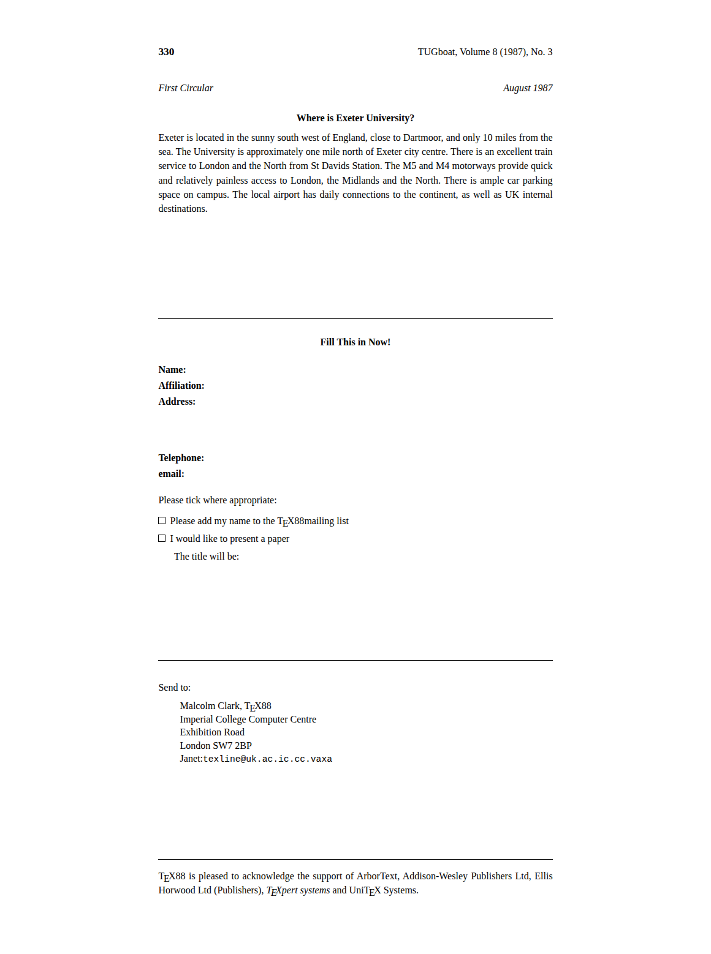330 TUGboat, Volume 8 (1987), No. 3
First Circular August 1987
Where is Exeter University?
Exeter is located in the sunny south west of England, close to Dartmoor, and only 10 miles from the sea. The University is approximately one mile north of Exeter city centre. There is an excellent train service to London and the North from St Davids Station. The M5 and M4 motorways provide quick and relatively painless access to London, the Midlands and the North. There is ample car parking space on campus. The local airport has daily connections to the continent, as well as UK internal destinations.
Fill This in Now!
Name:
Affiliation:
Address:
Telephone:
email:
Please tick where appropriate:
Please add my name to the TEX88mailing list
I would like to present a paper
The title will be:
Send to:
Malcolm Clark, TEX88
Imperial College Computer Centre
Exhibition Road
London SW7 2BP
Janet:texline@uk.ac.ic.cc.vaxa
TEX88 is pleased to acknowledge the support of ArborText, Addison-Wesley Publishers Ltd, Ellis Horwood Ltd (Publishers), TEXpert systems and UniTEX Systems.